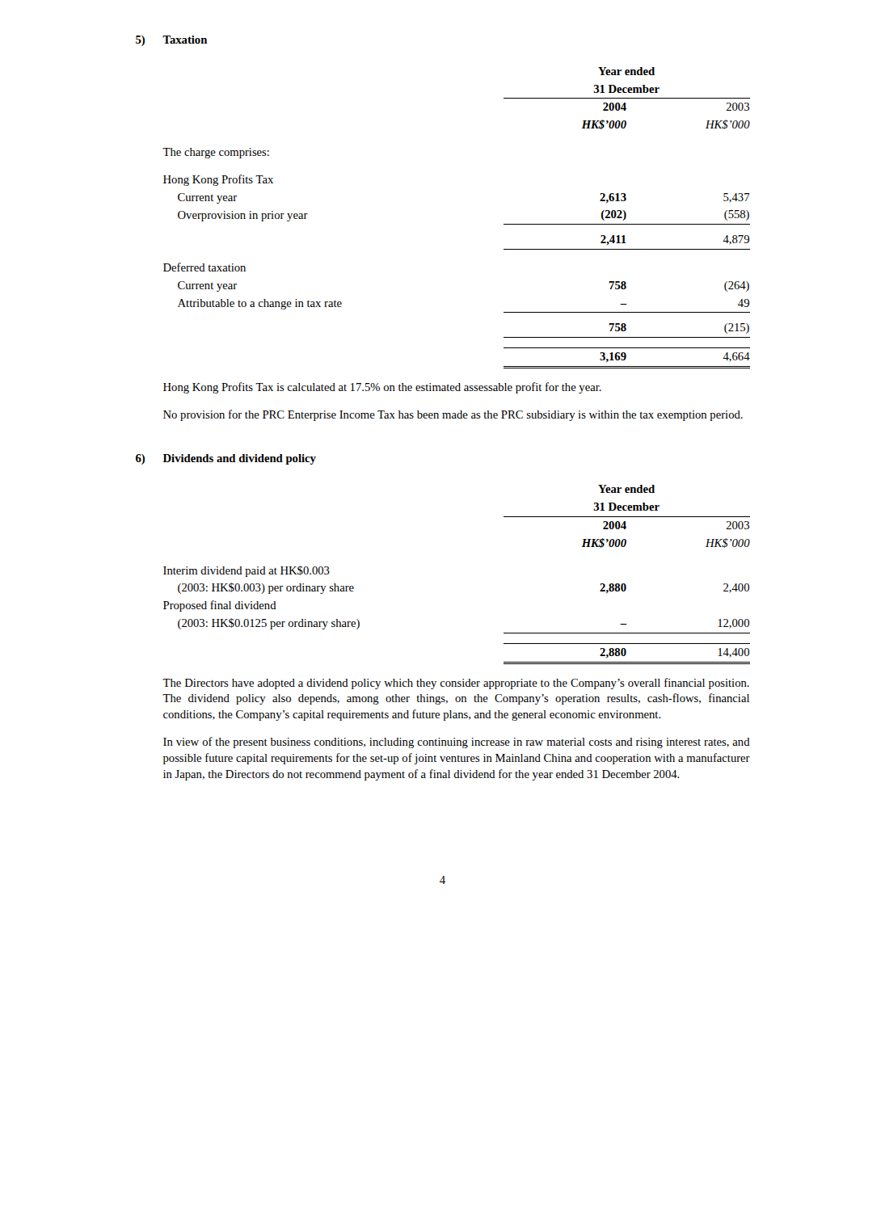5) Taxation
| | Year ended |
| | 31 December |
| | 2004 | 2003 |
| | HK$’000 | HK$’000 |
| The charge comprises: | | |
| Hong Kong Profits Tax | | |
| Current year | 2,613 | 5,437 |
| Overprovision in prior year | (202) | (558) |
| | 2,411 | 4,879 |
| Deferred taxation | | |
| Current year | 758 | (264) |
| Attributable to a change in tax rate | – | 49 |
| | 758 | (215) |
| | 3,169 | 4,664 |
Hong Kong Profits Tax is calculated at 17.5% on the estimated assessable profit for the year.
No provision for the PRC Enterprise Income Tax has been made as the PRC subsidiary is within the tax exemption period.
6) Dividends and dividend policy
| | Year ended |
| | 31 December |
| | 2004 | 2003 |
| | HK$’000 | HK$’000 |
| Interim dividend paid at HK$0.003 | | |
| (2003: HK$0.003) per ordinary share | 2,880 | 2,400 |
| Proposed final dividend | | |
| (2003: HK$0.0125 per ordinary share) | – | 12,000 |
| | 2,880 | 14,400 |
The Directors have adopted a dividend policy which they consider appropriate to the Company’s overall financial position. The dividend policy also depends, among other things, on the Company’s operation results, cash-flows, financial conditions, the Company’s capital requirements and future plans, and the general economic environment.
In view of the present business conditions, including continuing increase in raw material costs and rising interest rates, and possible future capital requirements for the set-up of joint ventures in Mainland China and cooperation with a manufacturer in Japan, the Directors do not recommend payment of a final dividend for the year ended 31 December 2004.
4